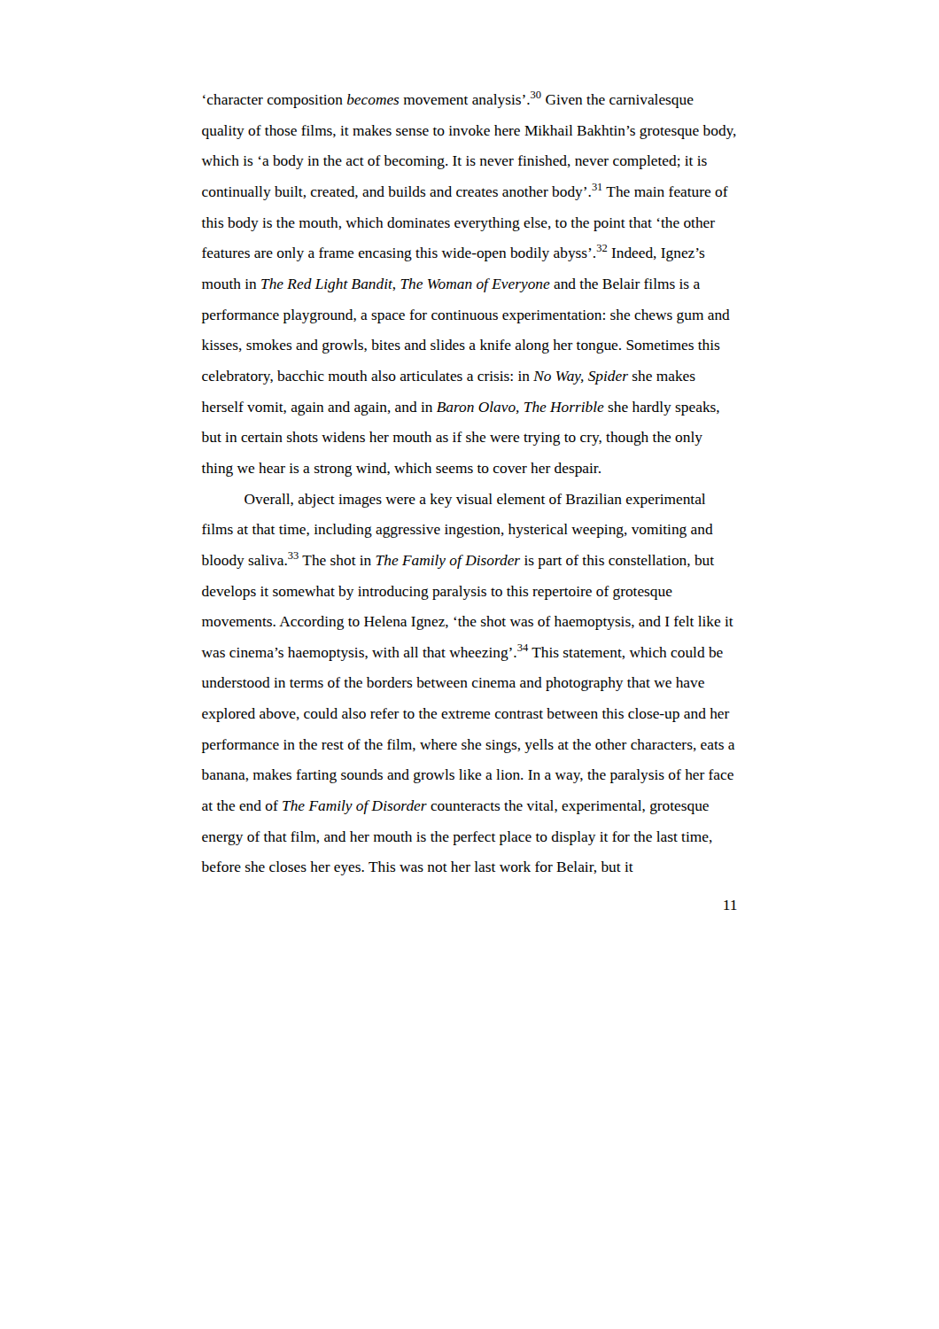‘character composition becomes movement analysis’.30 Given the carnivalesque quality of those films, it makes sense to invoke here Mikhail Bakhtin’s grotesque body, which is ‘a body in the act of becoming. It is never finished, never completed; it is continually built, created, and builds and creates another body’.31 The main feature of this body is the mouth, which dominates everything else, to the point that ‘the other features are only a frame encasing this wide-open bodily abyss’.32 Indeed, Ignez’s mouth in The Red Light Bandit, The Woman of Everyone and the Belair films is a performance playground, a space for continuous experimentation: she chews gum and kisses, smokes and growls, bites and slides a knife along her tongue. Sometimes this celebratory, bacchic mouth also articulates a crisis: in No Way, Spider she makes herself vomit, again and again, and in Baron Olavo, The Horrible she hardly speaks, but in certain shots widens her mouth as if she were trying to cry, though the only thing we hear is a strong wind, which seems to cover her despair.
Overall, abject images were a key visual element of Brazilian experimental films at that time, including aggressive ingestion, hysterical weeping, vomiting and bloody saliva.33 The shot in The Family of Disorder is part of this constellation, but develops it somewhat by introducing paralysis to this repertoire of grotesque movements. According to Helena Ignez, ‘the shot was of haemoptysis, and I felt like it was cinema’s haemoptysis, with all that wheezing’.34 This statement, which could be understood in terms of the borders between cinema and photography that we have explored above, could also refer to the extreme contrast between this close-up and her performance in the rest of the film, where she sings, yells at the other characters, eats a banana, makes farting sounds and growls like a lion. In a way, the paralysis of her face at the end of The Family of Disorder counteracts the vital, experimental, grotesque energy of that film, and her mouth is the perfect place to display it for the last time, before she closes her eyes. This was not her last work for Belair, but it
11